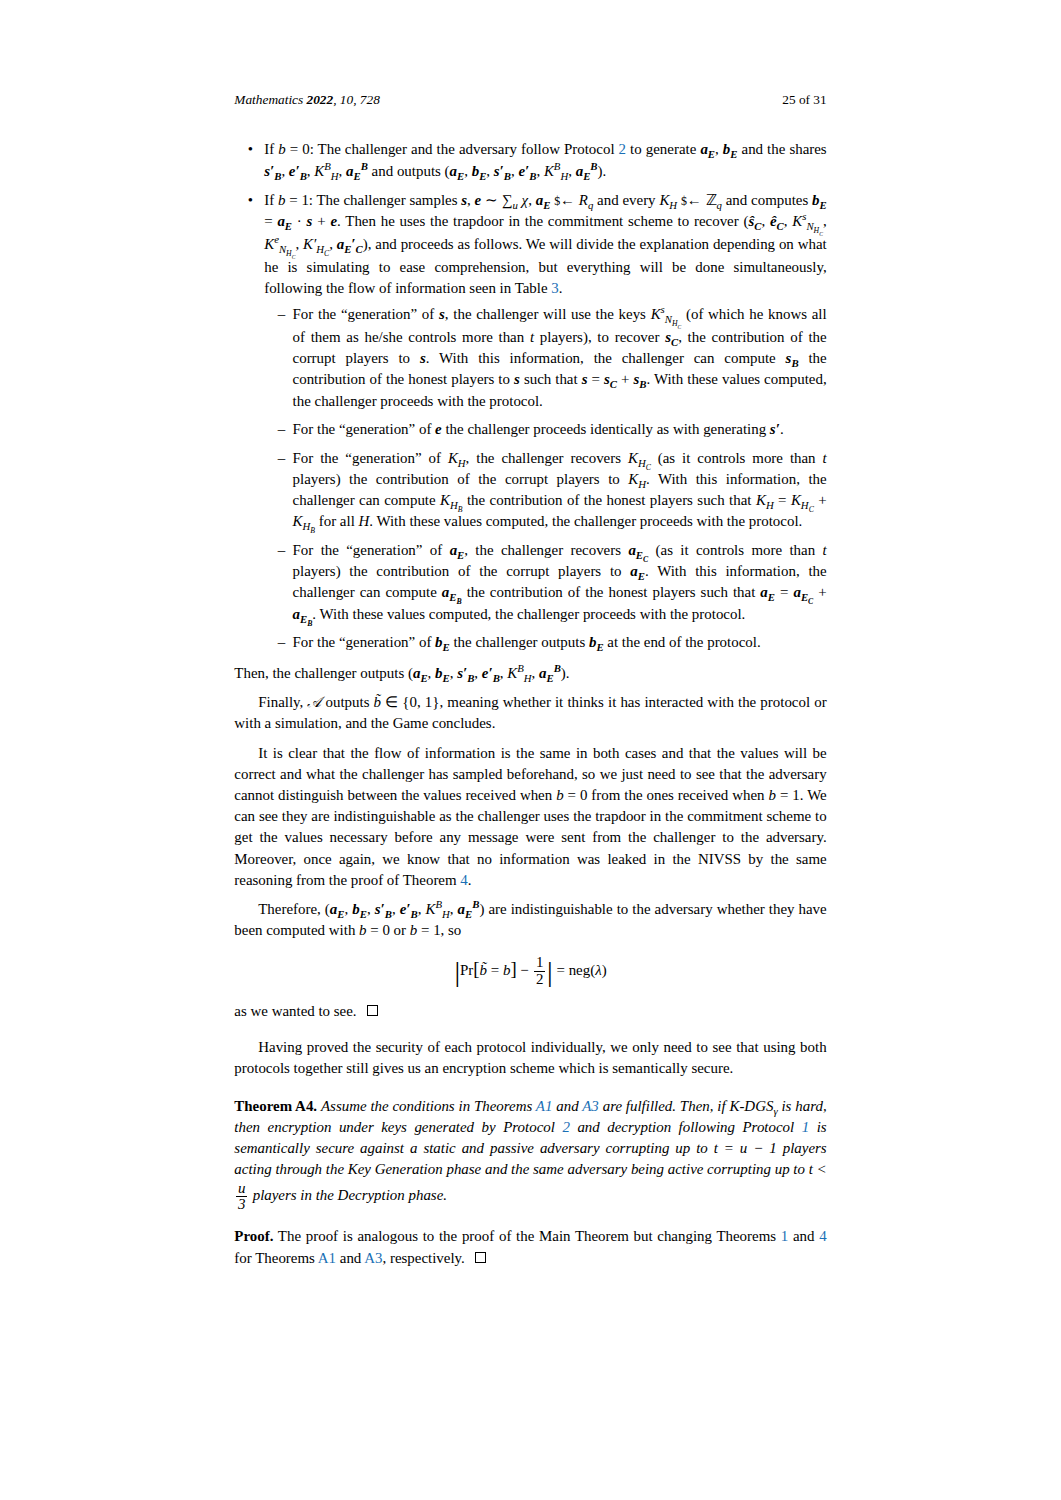Mathematics 2022, 10, 728
25 of 31
If b = 0: The challenger and the adversary follow Protocol 2 to generate aE, bE and the shares s′B, e′B, KBH, aEB and outputs (aE, bE, s′B, e′B, KBH, aEB).
If b = 1: The challenger samples s, e ∼ ∑u χ, aE $← Rq and every KH $← ℤq and computes bE = aE · s + e. Then he uses the trapdoor in the commitment scheme to recover (ŝC, êC, KsNHC, KeNHC, K′HC, aE′C), and proceeds as follows. We will divide the explanation depending on what he is simulating to ease comprehension, but everything will be done simultaneously, following the flow of information seen in Table 3.
For the “generation” of s, the challenger will use the keys KsNHC (of which he knows all of them as he/she controls more than t players), to recover sC, the contribution of the corrupt players to s. With this information, the challenger can compute sB the contribution of the honest players to s such that s = sC + sB. With these values computed, the challenger proceeds with the protocol.
For the “generation” of e the challenger proceeds identically as with generating s′.
For the “generation” of KH, the challenger recovers KHC (as it controls more than t players) the contribution of the corrupt players to KH. With this information, the challenger can compute KHB the contribution of the honest players such that KH = KHC + KHB for all H. With these values computed, the challenger proceeds with the protocol.
For the “generation” of aE, the challenger recovers aEC (as it controls more than t players) the contribution of the corrupt players to aE. With this information, the challenger can compute aEB the contribution of the honest players such that aE = aEC + aEB. With these values computed, the challenger proceeds with the protocol.
For the “generation” of bE the challenger outputs bE at the end of the protocol.
Then, the challenger outputs (aE, bE, s′B, e′B, KBH, aEB).
Finally, 𝒜 outputs b̃ ∈ {0, 1}, meaning whether it thinks it has interacted with the protocol or with a simulation, and the Game concludes.
It is clear that the flow of information is the same in both cases and that the values will be correct and what the challenger has sampled beforehand, so we just need to see that the adversary cannot distinguish between the values received when b = 0 from the ones received when b = 1. We can see they are indistinguishable as the challenger uses the trapdoor in the commitment scheme to get the values necessary before any message were sent from the challenger to the adversary. Moreover, once again, we know that no information was leaked in the NIVSS by the same reasoning from the proof of Theorem 4.
Therefore, (aE, bE, s′B, e′B, KBH, aEB) are indistinguishable to the adversary whether they have been computed with b = 0 or b = 1, so
|Pr[b̃ = b] − 12| = neg(λ)
as we wanted to see.
Having proved the security of each protocol individually, we only need to see that using both protocols together still gives us an encryption scheme which is semantically secure.
Theorem A4. Assume the conditions in Theorems A1 and A3 are fulfilled. Then, if K-DGSγ is hard, then encryption under keys generated by Protocol 2 and decryption following Protocol 1 is semantically secure against a static and passive adversary corrupting up to t = u − 1 players acting through the Key Generation phase and the same adversary being active corrupting up to t < u 3 players in the Decryption phase.
Proof. The proof is analogous to the proof of the Main Theorem but changing Theorems 1 and 4 for Theorems A1 and A3, respectively.